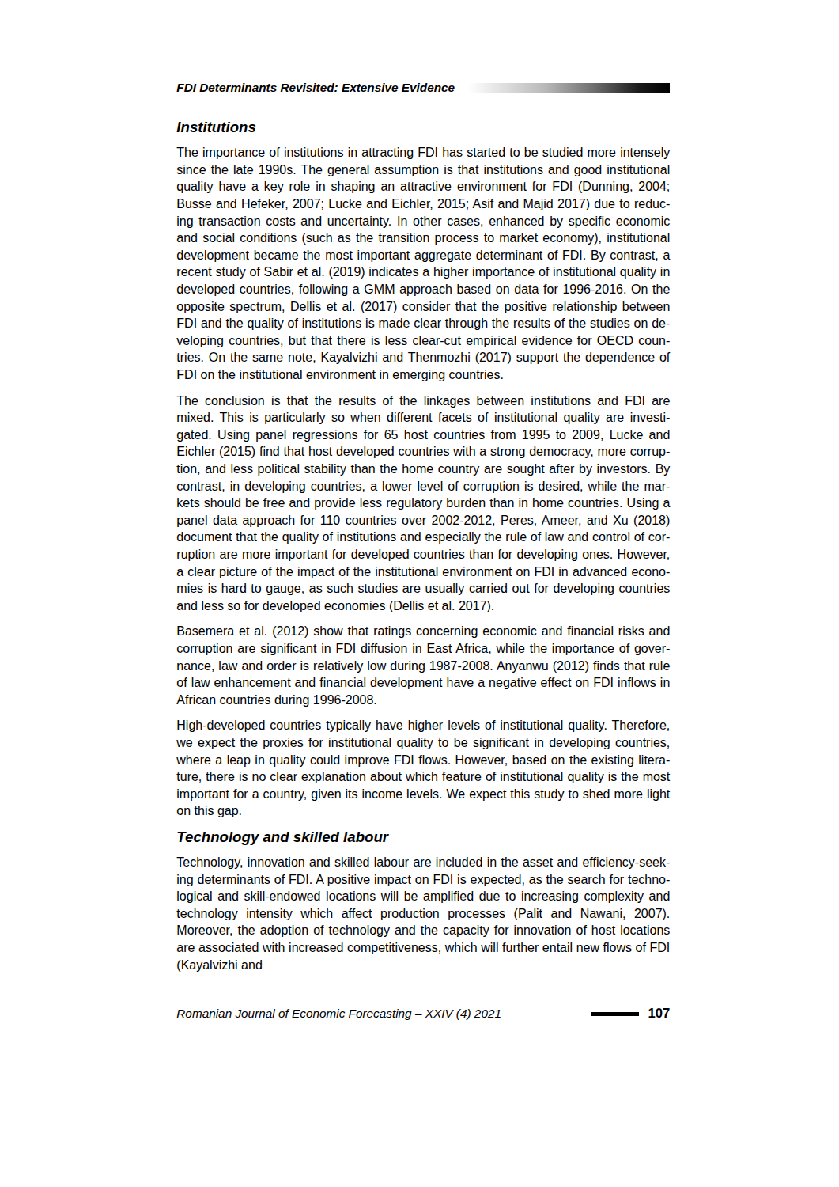FDI Determinants Revisited: Extensive Evidence
Institutions
The importance of institutions in attracting FDI has started to be studied more intensely since the late 1990s. The general assumption is that institutions and good institutional quality have a key role in shaping an attractive environment for FDI (Dunning, 2004; Busse and Hefeker, 2007; Lucke and Eichler, 2015; Asif and Majid 2017) due to reducing transaction costs and uncertainty. In other cases, enhanced by specific economic and social conditions (such as the transition process to market economy), institutional development became the most important aggregate determinant of FDI. By contrast, a recent study of Sabir et al. (2019) indicates a higher importance of institutional quality in developed countries, following a GMM approach based on data for 1996-2016. On the opposite spectrum, Dellis et al. (2017) consider that the positive relationship between FDI and the quality of institutions is made clear through the results of the studies on developing countries, but that there is less clear-cut empirical evidence for OECD countries. On the same note, Kayalvizhi and Thenmozhi (2017) support the dependence of FDI on the institutional environment in emerging countries.
The conclusion is that the results of the linkages between institutions and FDI are mixed. This is particularly so when different facets of institutional quality are investigated. Using panel regressions for 65 host countries from 1995 to 2009, Lucke and Eichler (2015) find that host developed countries with a strong democracy, more corruption, and less political stability than the home country are sought after by investors. By contrast, in developing countries, a lower level of corruption is desired, while the markets should be free and provide less regulatory burden than in home countries. Using a panel data approach for 110 countries over 2002-2012, Peres, Ameer, and Xu (2018) document that the quality of institutions and especially the rule of law and control of corruption are more important for developed countries than for developing ones. However, a clear picture of the impact of the institutional environment on FDI in advanced economies is hard to gauge, as such studies are usually carried out for developing countries and less so for developed economies (Dellis et al. 2017).
Basemera et al. (2012) show that ratings concerning economic and financial risks and corruption are significant in FDI diffusion in East Africa, while the importance of governance, law and order is relatively low during 1987-2008. Anyanwu (2012) finds that rule of law enhancement and financial development have a negative effect on FDI inflows in African countries during 1996-2008.
High-developed countries typically have higher levels of institutional quality. Therefore, we expect the proxies for institutional quality to be significant in developing countries, where a leap in quality could improve FDI flows. However, based on the existing literature, there is no clear explanation about which feature of institutional quality is the most important for a country, given its income levels. We expect this study to shed more light on this gap.
Technology and skilled labour
Technology, innovation and skilled labour are included in the asset and efficiency-seeking determinants of FDI. A positive impact on FDI is expected, as the search for technological and skill-endowed locations will be amplified due to increasing complexity and technology intensity which affect production processes (Palit and Nawani, 2007). Moreover, the adoption of technology and the capacity for innovation of host locations are associated with increased competitiveness, which will further entail new flows of FDI (Kayalvizhi and
Romanian Journal of Economic Forecasting – XXIV (4) 2021 107